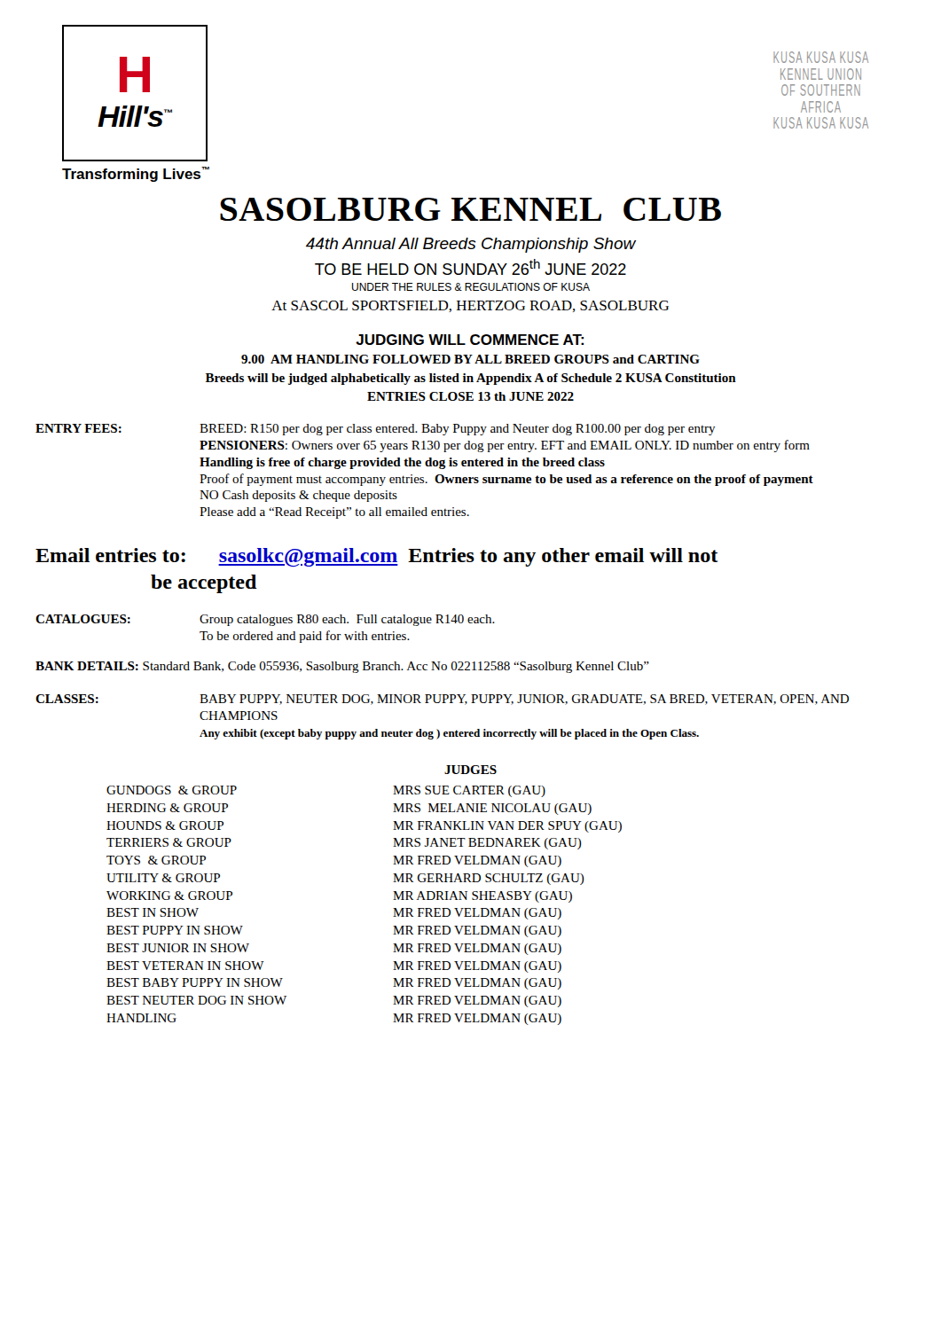H
Hill's™
Transforming Lives™
KUSA KUSA KUSA
KENNEL UNION
OF SOUTHERN
AFRICA
KUSA KUSA KUSA
SASOLBURG KENNEL CLUB
44th Annual All Breeds Championship Show
TO BE HELD ON SUNDAY 26th JUNE 2022
UNDER THE RULES & REGULATIONS OF KUSA
At SASCOL SPORTSFIELD, HERTZOG ROAD, SASOLBURG
JUDGING WILL COMMENCE AT:
9.00 AM HANDLING FOLLOWED BY ALL BREED GROUPS and CARTING
Breeds will be judged alphabetically as listed in Appendix A of Schedule 2 KUSA Constitution
ENTRIES CLOSE 13 th JUNE 2022
| ENTRY FEES: | BREED: R150 per dog per class entered. Baby Puppy and Neuter dog R100.00 per dog per entry PENSIONERS : Owners over 65 years R130 per dog per entry. EFT and EMAIL ONLY. ID number on entry form Handling is free of charge provided the dog is entered in the breed class Proof of payment must accompany entries. Owners surname to be used as a reference on the proof of payment NO Cash deposits & cheque deposits Please add a “Read Receipt” to all emailed entries. |
Email entries to: sasolkc@gmail.com Entries to any other email will not
be accepted
| CATALOGUES: | Group catalogues R80 each. Full catalogue R140 each. To be ordered and paid for with entries. |
BANK DETAILS: Standard Bank, Code 055936, Sasolburg Branch. Acc No 022112588 “Sasolburg Kennel Club”
| CLASSES: | BABY PUPPY, NEUTER DOG, MINOR PUPPY, PUPPY, JUNIOR, GRADUATE, SA BRED, VETERAN, OPEN, AND CHAMPIONS Any exhibit (except baby puppy and neuter dog ) entered incorrectly will be placed in the Open Class. |
JUDGES
| GUNDOGS & GROUP | MRS SUE CARTER (GAU) |
| HERDING & GROUP | MRS MELANIE NICOLAU (GAU) |
| HOUNDS & GROUP | MR FRANKLIN VAN DER SPUY (GAU) |
| TERRIERS & GROUP | MRS JANET BEDNAREK (GAU) |
| TOYS & GROUP | MR FRED VELDMAN (GAU) |
| UTILITY & GROUP | MR GERHARD SCHULTZ (GAU) |
| WORKING & GROUP | MR ADRIAN SHEASBY (GAU) |
| BEST IN SHOW | MR FRED VELDMAN (GAU) |
| BEST PUPPY IN SHOW | MR FRED VELDMAN (GAU) |
| BEST JUNIOR IN SHOW | MR FRED VELDMAN (GAU) |
| BEST VETERAN IN SHOW | MR FRED VELDMAN (GAU) |
| BEST BABY PUPPY IN SHOW | MR FRED VELDMAN (GAU) |
| BEST NEUTER DOG IN SHOW | MR FRED VELDMAN (GAU) |
| HANDLING | MR FRED VELDMAN (GAU) |